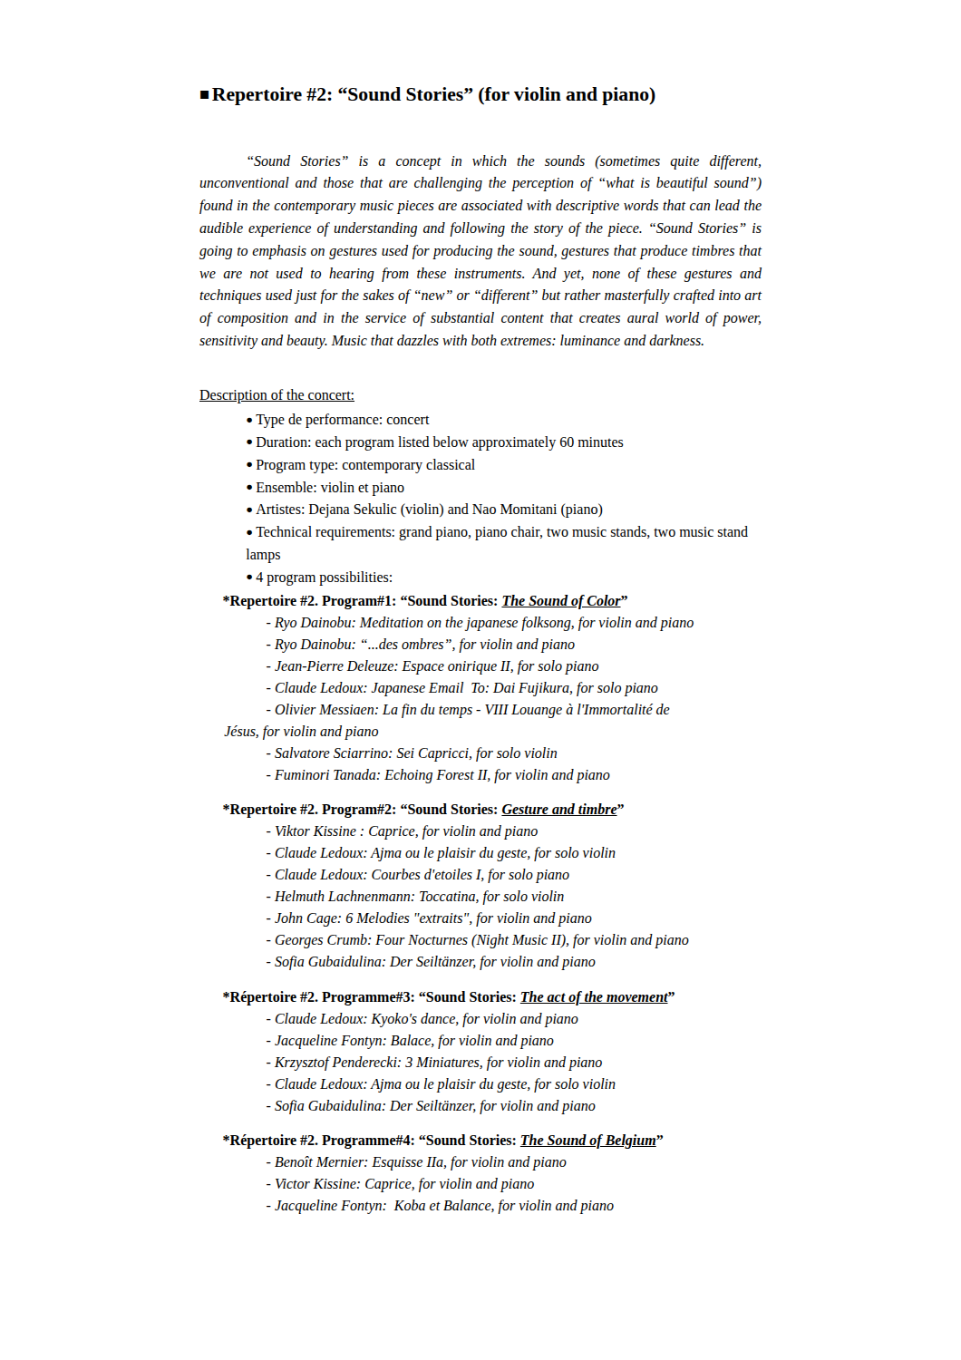■Repertoire #2: “Sound Stories” (for violin and piano)
“Sound Stories” is a concept in which the sounds (sometimes quite different, unconventional and those that are challenging the perception of “what is beautiful sound”) found in the contemporary music pieces are associated with descriptive words that can lead the audible experience of understanding and following the story of the piece. “Sound Stories” is going to emphasis on gestures used for producing the sound, gestures that produce timbres that we are not used to hearing from these instruments. And yet, none of these gestures and techniques used just for the sakes of “new” or “different” but rather masterfully crafted into art of composition and in the service of substantial content that creates aural world of power, sensitivity and beauty. Music that dazzles with both extremes: luminance and darkness.
Description of the concert:
Type de performance: concert
Duration: each program listed below approximately 60 minutes
Program type: contemporary classical
Ensemble: violin et piano
Artistes: Dejana Sekulic (violin) and Nao Momitani (piano)
Technical requirements: grand piano, piano chair, two music stands, two music stand lamps
4 program possibilities:
*Repertoire #2. Program#1: “Sound Stories: The Sound of Color”
- Ryo Dainobu: Meditation on the japanese folksong, for violin and piano
- Ryo Dainobu: “...des ombres”, for violin and piano
- Jean-Pierre Deleuze: Espace onirique II, for solo piano
- Claude Ledoux: Japanese Email To: Dai Fujikura, for solo piano
- Olivier Messiaen: La fin du temps - VIII Louange à l'Immortalité de Jésus, for violin and piano
- Salvatore Sciarrino: Sei Capricci, for solo violin
- Fuminori Tanada: Echoing Forest II, for violin and piano
*Repertoire #2. Program#2: “Sound Stories: Gesture and timbre”
- Viktor Kissine : Caprice, for violin and piano
- Claude Ledoux: Ajma ou le plaisir du geste, for solo violin
- Claude Ledoux: Courbes d'etoiles I, for solo piano
- Helmuth Lachnenmann: Toccatina, for solo violin
- John Cage: 6 Melodies "extraits", for violin and piano
- Georges Crumb: Four Nocturnes (Night Music II), for violin and piano
- Sofia Gubaidulina: Der Seiltänzer, for violin and piano
*Répertoire #2. Programme#3: “Sound Stories: The act of the movement”
- Claude Ledoux: Kyoko's dance, for violin and piano
- Jacqueline Fontyn: Balace, for violin and piano
- Krzysztof Penderecki: 3 Miniatures, for violin and piano
- Claude Ledoux: Ajma ou le plaisir du geste, for solo violin
- Sofia Gubaidulina: Der Seiltänzer, for violin and piano
*Répertoire #2. Programme#4: “Sound Stories: The Sound of Belgium”
- Benoît Mernier: Esquisse IIa, for violin and piano
- Victor Kissine: Caprice, for violin and piano
- Jacqueline Fontyn: Koba et Balance, for violin and piano